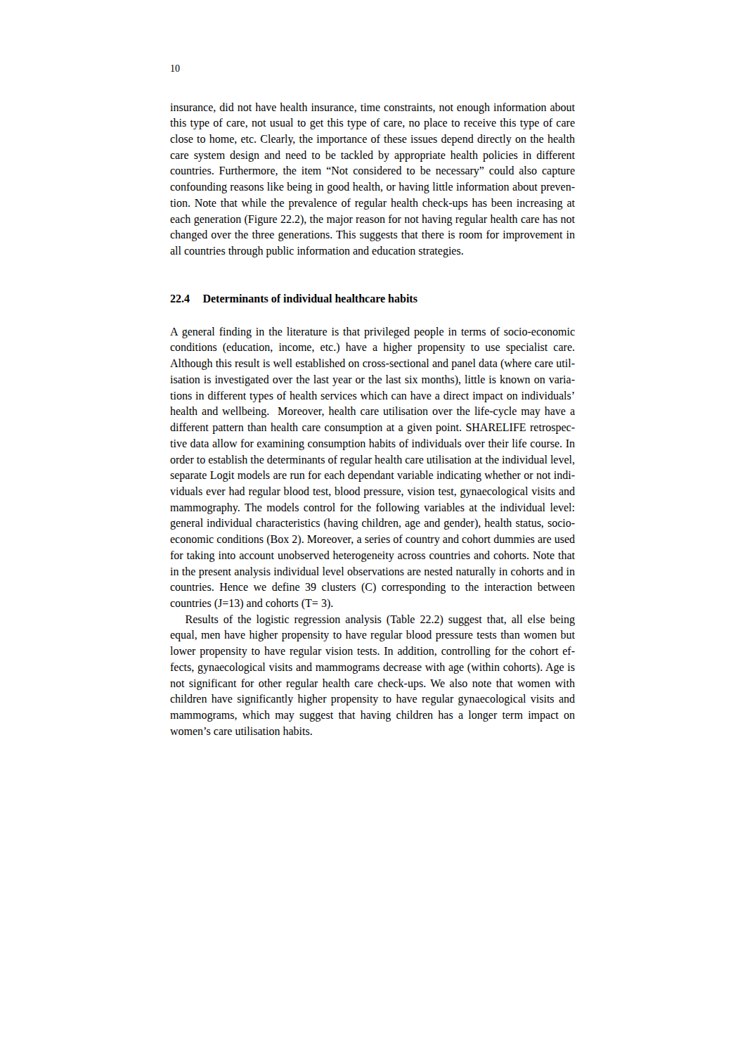10
insurance, did not have health insurance, time constraints, not enough information about this type of care, not usual to get this type of care, no place to receive this type of care close to home, etc. Clearly, the importance of these issues depend directly on the health care system design and need to be tackled by appropriate health policies in different countries. Furthermore, the item “Not considered to be necessary” could also capture confounding reasons like being in good health, or having little information about prevention. Note that while the prevalence of regular health check-ups has been increasing at each generation (Figure 22.2), the major reason for not having regular health care has not changed over the three generations. This suggests that there is room for improvement in all countries through public information and education strategies.
22.4 Determinants of individual healthcare habits
A general finding in the literature is that privileged people in terms of socio-economic conditions (education, income, etc.) have a higher propensity to use specialist care. Although this result is well established on cross-sectional and panel data (where care utilisation is investigated over the last year or the last six months), little is known on variations in different types of health services which can have a direct impact on individuals’ health and wellbeing. Moreover, health care utilisation over the life-cycle may have a different pattern than health care consumption at a given point. SHARELIFE retrospective data allow for examining consumption habits of individuals over their life course. In order to establish the determinants of regular health care utilisation at the individual level, separate Logit models are run for each dependant variable indicating whether or not individuals ever had regular blood test, blood pressure, vision test, gynaecological visits and mammography. The models control for the following variables at the individual level: general individual characteristics (having children, age and gender), health status, socio-economic conditions (Box 2). Moreover, a series of country and cohort dummies are used for taking into account unobserved heterogeneity across countries and cohorts. Note that in the present analysis individual level observations are nested naturally in cohorts and in countries. Hence we define 39 clusters (C) corresponding to the interaction between countries (J=13) and cohorts (T= 3).
Results of the logistic regression analysis (Table 22.2) suggest that, all else being equal, men have higher propensity to have regular blood pressure tests than women but lower propensity to have regular vision tests. In addition, controlling for the cohort effects, gynaecological visits and mammograms decrease with age (within cohorts). Age is not significant for other regular health care check-ups. We also note that women with children have significantly higher propensity to have regular gynaecological visits and mammograms, which may suggest that having children has a longer term impact on women’s care utilisation habits.